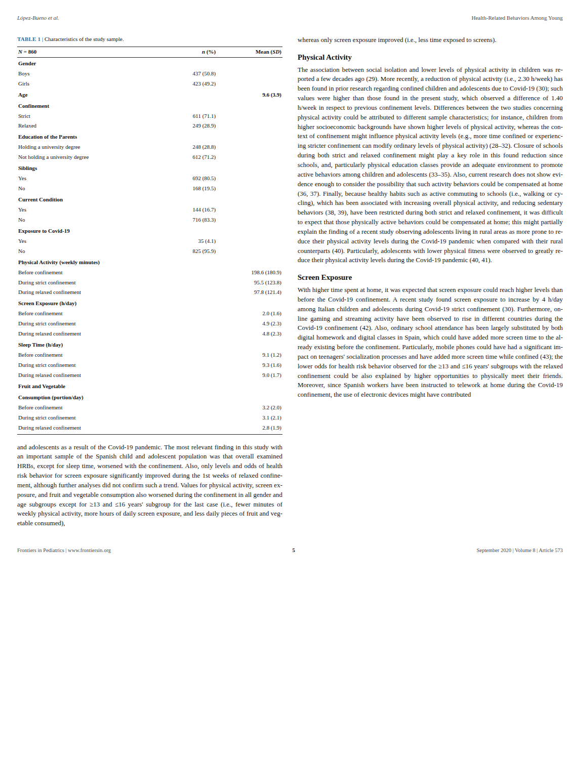López-Bueno et al.
Health-Related Behaviors Among Young
TABLE 1 | Characteristics of the study sample.
| N = 860 | n (%) | Mean ( SD ) |
| --- | --- | --- |
| Gender |
| Boys | 437 (50.8) | |
| Girls | 423 (49.2) | |
| Age | | 9.6 (3.9) |
| Confinement |
| Strict | 611 (71.1) | |
| Relaxed | 249 (28.9) | |
| Education of the Parents |
| Holding a university degree | 248 (28.8) | |
| Not holding a university degree | 612 (71.2) | |
| Siblings |
| Yes | 692 (80.5) | |
| No | 168 (19.5) | |
| Current Condition |
| Yes | 144 (16.7) | |
| No | 716 (83.3) | |
| Exposure to Covid-19 |
| Yes | 35 (4.1) | |
| No | 825 (95.9) | |
| Physical Activity (weekly minutes) |
| Before confinement | | 198.6 (180.9) |
| During strict confinement | | 95.5 (123.8) |
| During relaxed confinement | | 97.8 (121.4) |
| Screen Exposure (h/day) |
| Before confinement | | 2.0 (1.6) |
| During strict confinement | | 4.9 (2.3) |
| During relaxed confinement | | 4.8 (2.3) |
| Sleep Time (h/day) |
| Before confinement | | 9.1 (1.2) |
| During strict confinement | | 9.3 (1.6) |
| During relaxed confinement | | 9.0 (1.7) |
| Fruit and Vegetable |
| Consumption (portion/day) |
| Before confinement | | 3.2 (2.0) |
| During strict confinement | | 3.1 (2.1) |
| During relaxed confinement | | 2.8 (1.9) |
and adolescents as a result of the Covid-19 pandemic. The most relevant finding in this study with an important sample of the Spanish child and adolescent population was that overall examined HRBs, except for sleep time, worsened with the confinement. Also, only levels and odds of health risk behavior for screen exposure significantly improved during the 1st weeks of relaxed confinement, although further analyses did not confirm such a trend. Values for physical activity, screen exposure, and fruit and vegetable consumption also worsened during the confinement in all gender and age subgroups except for ≥13 and ≤16 years' subgroup for the last case (i.e., fewer minutes of weekly physical activity, more hours of daily screen exposure, and less daily pieces of fruit and vegetable consumed),
whereas only screen exposure improved (i.e., less time exposed to screens).
Physical Activity
The association between social isolation and lower levels of physical activity in children was reported a few decades ago (29). More recently, a reduction of physical activity (i.e., 2.30 h/week) has been found in prior research regarding confined children and adolescents due to Covid-19 (30); such values were higher than those found in the present study, which observed a difference of 1.40 h/week in respect to previous confinement levels. Differences between the two studies concerning physical activity could be attributed to different sample characteristics; for instance, children from higher socioeconomic backgrounds have shown higher levels of physical activity, whereas the context of confinement might influence physical activity levels (e.g., more time confined or experiencing stricter confinement can modify ordinary levels of physical activity) (28–32). Closure of schools during both strict and relaxed confinement might play a key role in this found reduction since schools, and, particularly physical education classes provide an adequate environment to promote active behaviors among children and adolescents (33–35). Also, current research does not show evidence enough to consider the possibility that such activity behaviors could be compensated at home (36, 37). Finally, because healthy habits such as active commuting to schools (i.e., walking or cycling), which has been associated with increasing overall physical activity, and reducing sedentary behaviors (38, 39), have been restricted during both strict and relaxed confinement, it was difficult to expect that those physically active behaviors could be compensated at home; this might partially explain the finding of a recent study observing adolescents living in rural areas as more prone to reduce their physical activity levels during the Covid-19 pandemic when compared with their rural counterparts (40). Particularly, adolescents with lower physical fitness were observed to greatly reduce their physical activity levels during the Covid-19 pandemic (40, 41).
Screen Exposure
With higher time spent at home, it was expected that screen exposure could reach higher levels than before the Covid-19 confinement. A recent study found screen exposure to increase by 4 h/day among Italian children and adolescents during Covid-19 strict confinement (30). Furthermore, online gaming and streaming activity have been observed to rise in different countries during the Covid-19 confinement (42). Also, ordinary school attendance has been largely substituted by both digital homework and digital classes in Spain, which could have added more screen time to the already existing before the confinement. Particularly, mobile phones could have had a significant impact on teenagers' socialization processes and have added more screen time while confined (43); the lower odds for health risk behavior observed for the ≥13 and ≤16 years' subgroups with the relaxed confinement could be also explained by higher opportunities to physically meet their friends. Moreover, since Spanish workers have been instructed to telework at home during the Covid-19 confinement, the use of electronic devices might have contributed
Frontiers in Pediatrics | www.frontiersin.org
5
September 2020 | Volume 8 | Article 573